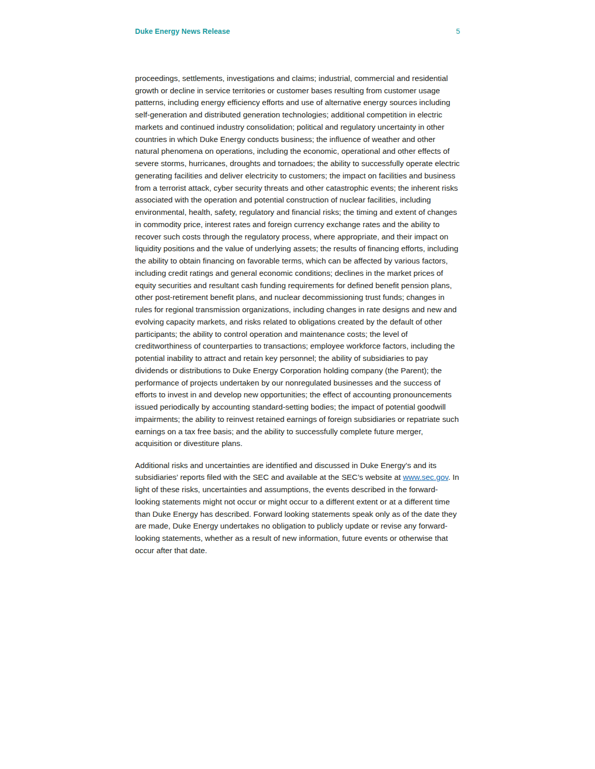Duke Energy News Release 5
proceedings, settlements, investigations and claims; industrial, commercial and residential growth or decline in service territories or customer bases resulting from customer usage patterns, including energy efficiency efforts and use of alternative energy sources including self-generation and distributed generation technologies; additional competition in electric markets and continued industry consolidation; political and regulatory uncertainty in other countries in which Duke Energy conducts business; the influence of weather and other natural phenomena on operations, including the economic, operational and other effects of severe storms, hurricanes, droughts and tornadoes; the ability to successfully operate electric generating facilities and deliver electricity to customers; the impact on facilities and business from a terrorist attack, cyber security threats and other catastrophic events; the inherent risks associated with the operation and potential construction of nuclear facilities, including environmental, health, safety, regulatory and financial risks; the timing and extent of changes in commodity price, interest rates and foreign currency exchange rates and the ability to recover such costs through the regulatory process, where appropriate, and their impact on liquidity positions and the value of underlying assets; the results of financing efforts, including the ability to obtain financing on favorable terms, which can be affected by various factors, including credit ratings and general economic conditions; declines in the market prices of equity securities and resultant cash funding requirements for defined benefit pension plans, other post-retirement benefit plans, and nuclear decommissioning trust funds; changes in rules for regional transmission organizations, including changes in rate designs and new and evolving capacity markets, and risks related to obligations created by the default of other participants; the ability to control operation and maintenance costs; the level of creditworthiness of counterparties to transactions; employee workforce factors, including the potential inability to attract and retain key personnel; the ability of subsidiaries to pay dividends or distributions to Duke Energy Corporation holding company (the Parent); the performance of projects undertaken by our nonregulated businesses and the success of efforts to invest in and develop new opportunities; the effect of accounting pronouncements issued periodically by accounting standard-setting bodies; the impact of potential goodwill impairments; the ability to reinvest retained earnings of foreign subsidiaries or repatriate such earnings on a tax free basis; and the ability to successfully complete future merger, acquisition or divestiture plans.
Additional risks and uncertainties are identified and discussed in Duke Energy’s and its subsidiaries’ reports filed with the SEC and available at the SEC’s website at www.sec.gov. In light of these risks, uncertainties and assumptions, the events described in the forward-looking statements might not occur or might occur to a different extent or at a different time than Duke Energy has described. Forward looking statements speak only as of the date they are made, Duke Energy undertakes no obligation to publicly update or revise any forward-looking statements, whether as a result of new information, future events or otherwise that occur after that date.